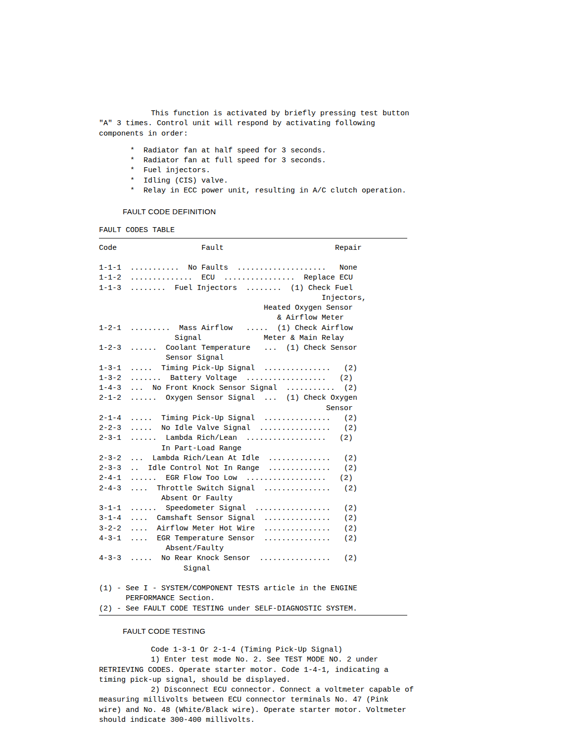This function is activated by briefly pressing test button "A" 3 times. Control unit will respond by activating following components in order:
       *  Radiator fan at half speed for 3 seconds.
       *  Radiator fan at full speed for 3 seconds.
       *  Fuel injectors.
       *  Idling (CIS) valve.
       *  Relay in ECC power unit, resulting in A/C clutch operation.
FAULT CODE DEFINITION
FAULT CODES TABLE
Code                   Fault                         Repair

1-1-1  ...........  No Faults  ....................   None
1-1-2  ..............  ECU  ................  Replace ECU
1-1-3  ........  Fuel Injectors  ........  (1) Check Fuel
                                                  Injectors,
                                     Heated Oxygen Sensor
                                        & Airflow Meter
1-2-1  .........  Mass Airflow   .....  (1) Check Airflow
                 Signal              Meter & Main Relay
1-2-3  ......  Coolant Temperature   ...  (1) Check Sensor
               Sensor Signal
1-3-1  .....  Timing Pick-Up Signal  ...............   (2)
1-3-2  .......  Battery Voltage  ..................   (2)
1-4-3  ...  No Front Knock Sensor Signal  ...........  (2)
2-1-2  ......  Oxygen Sensor Signal  ...  (1) Check Oxygen
                                                   Sensor
2-1-4  .....  Timing Pick-Up Signal  ...............   (2)
2-2-3  .....  No Idle Valve Signal  ................   (2)
2-3-1  ......  Lambda Rich/Lean  ..................   (2)
              In Part-Load Range
2-3-2  ...  Lambda Rich/Lean At Idle  ..............   (2)
2-3-3  ..  Idle Control Not In Range  ..............   (2)
2-4-1  ......  EGR Flow Too Low  ..................   (2)
2-4-3  ....  Throttle Switch Signal  ...............   (2)
              Absent Or Faulty
3-1-1  ......  Speedometer Signal  .................   (2)
3-1-4  ....  Camshaft Sensor Signal  ...............   (2)
3-2-2  ....  Airflow Meter Hot Wire  ...............   (2)
4-3-1  ....  EGR Temperature Sensor  ...............   (2)
               Absent/Faulty
4-3-3  .....  No Rear Knock Sensor  ................   (2)
                   Signal

(1) - See I - SYSTEM/COMPONENT TESTS article in the ENGINE
      PERFORMANCE Section.
(2) - See FAULT CODE TESTING under SELF-DIAGNOSTIC SYSTEM.
FAULT CODE TESTING
Code 1-3-1 Or 2-1-4 (Timing Pick-Up Signal)
1) Enter test mode No. 2. See TEST MODE NO. 2 under RETRIEVING CODES. Operate starter motor. Code 1-4-1, indicating a timing pick-up signal, should be displayed.
2) Disconnect ECU connector. Connect a voltmeter capable of measuring millivolts between ECU connector terminals No. 47 (Pink wire) and No. 48 (White/Black wire). Operate starter motor. Voltmeter should indicate 300-400 millivolts.